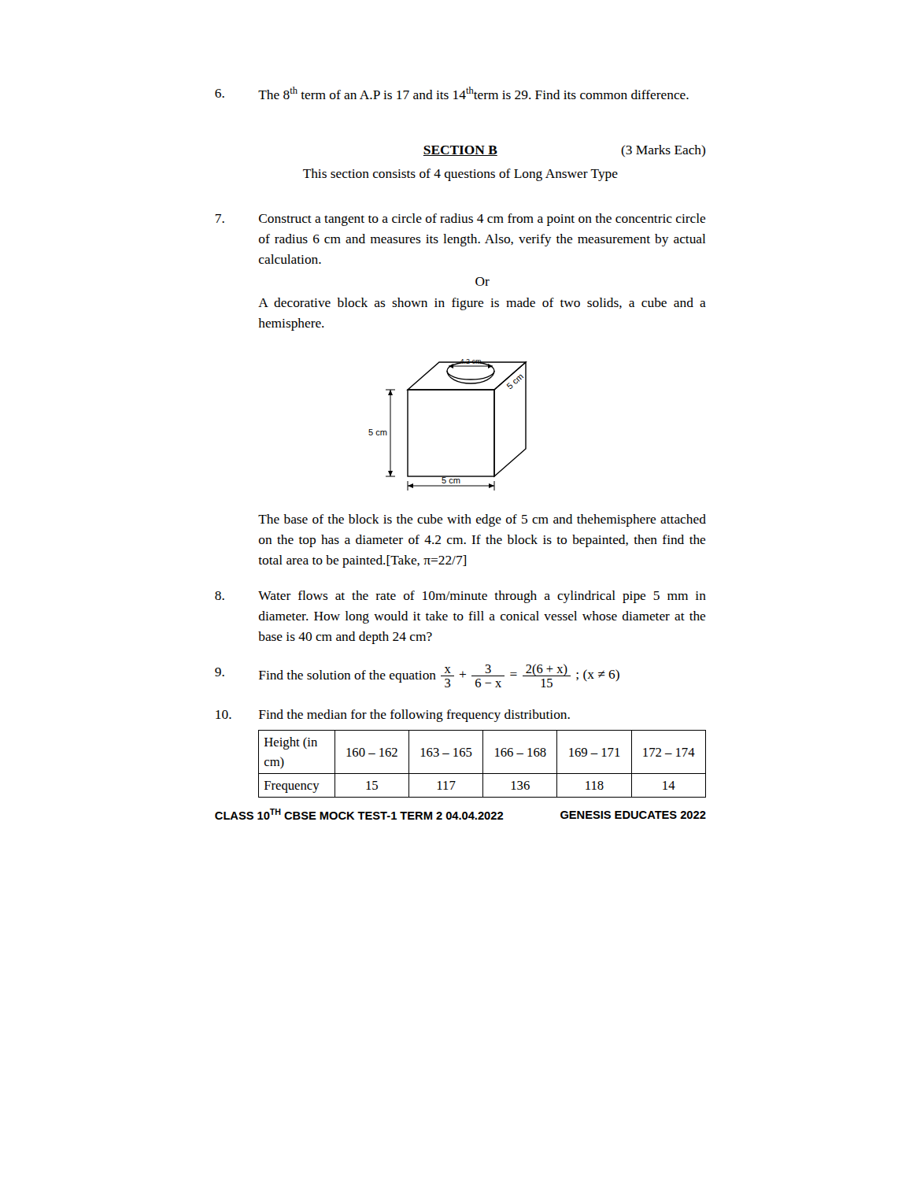6.
The 8th term of an A.P is 17 and its 14thterm is 29. Find its common difference.
SECTION B (3 Marks Each)
This section consists of 4 questions of Long Answer Type
7.
Construct a tangent to a circle of radius 4 cm from a point on the concentric circle of radius 6 cm and measures its length. Also, verify the measurement by actual calculation.
Or
A decorative block as shown in figure is made of two solids, a cube and a hemisphere.
4.2 cm 5 cm 5 cm 5 cm
The base of the block is the cube with edge of 5 cm and thehemisphere attached on the top has a diameter of 4.2 cm. If the block is to bepainted, then find the total area to be painted.[Take, π=22/7]
8.
Water flows at the rate of 10m/minute through a cylindrical pipe 5 mm in diameter. How long would it take to fill a conical vessel whose diameter at the base is 40 cm and depth 24 cm?
9.
Find the solution of the equation x 3 + 36 − x = 2(6 + x) 15 ; (x ≠ 6)
10.
Find the median for the following frequency distribution.
| Height (in cm) | 160 – 162 | 163 – 165 | 166 – 168 | 169 – 171 | 172 – 174 |
| Frequency | 15 | 117 | 136 | 118 | 14 |
CLASS 10TH CBSE MOCK TEST-1 TERM 2 04.04.2022 GENESIS EDUCATES 2022